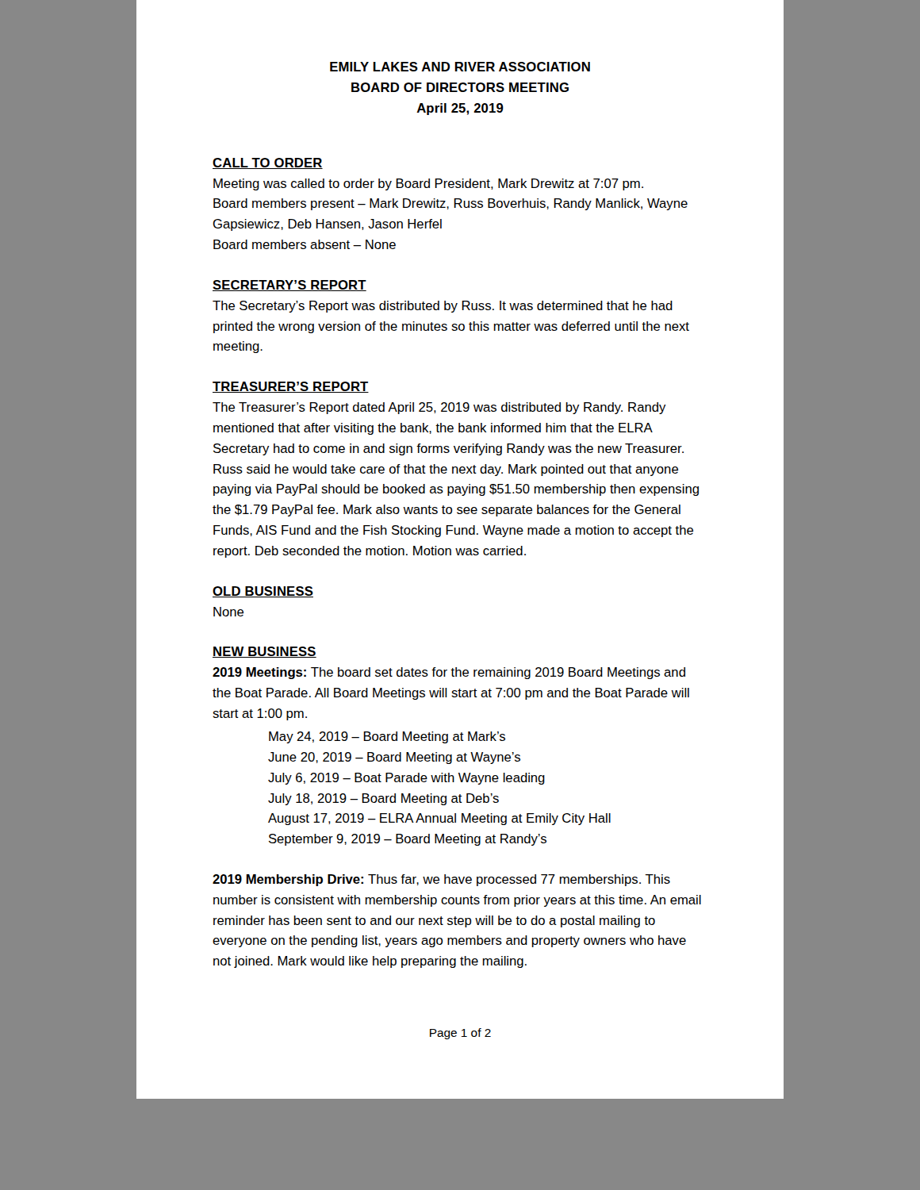EMILY LAKES AND RIVER ASSOCIATION
BOARD OF DIRECTORS MEETING
April 25, 2019
CALL TO ORDER
Meeting was called to order by Board President, Mark Drewitz at 7:07 pm.
Board members present – Mark Drewitz, Russ Boverhuis, Randy Manlick, Wayne Gapsiewicz, Deb Hansen, Jason Herfel
Board members absent – None
SECRETARY’S REPORT
The Secretary’s Report was distributed by Russ. It was determined that he had printed the wrong version of the minutes so this matter was deferred until the next meeting.
TREASURER’S REPORT
The Treasurer’s Report dated April 25, 2019 was distributed by Randy. Randy mentioned that after visiting the bank, the bank informed him that the ELRA Secretary had to come in and sign forms verifying Randy was the new Treasurer. Russ said he would take care of that the next day. Mark pointed out that anyone paying via PayPal should be booked as paying $51.50 membership then expensing the $1.79 PayPal fee. Mark also wants to see separate balances for the General Funds, AIS Fund and the Fish Stocking Fund. Wayne made a motion to accept the report. Deb seconded the motion. Motion was carried.
OLD BUSINESS
None
NEW BUSINESS
2019 Meetings: The board set dates for the remaining 2019 Board Meetings and the Boat Parade. All Board Meetings will start at 7:00 pm and the Boat Parade will start at 1:00 pm.
May 24, 2019 – Board Meeting at Mark’s
June 20, 2019 – Board Meeting at Wayne’s
July 6, 2019 – Boat Parade with Wayne leading
July 18, 2019 – Board Meeting at Deb’s
August 17, 2019 – ELRA Annual Meeting at Emily City Hall
September 9, 2019 – Board Meeting at Randy’s
2019 Membership Drive: Thus far, we have processed 77 memberships. This number is consistent with membership counts from prior years at this time. An email reminder has been sent to and our next step will be to do a postal mailing to everyone on the pending list, years ago members and property owners who have not joined. Mark would like help preparing the mailing.
Page 1 of 2